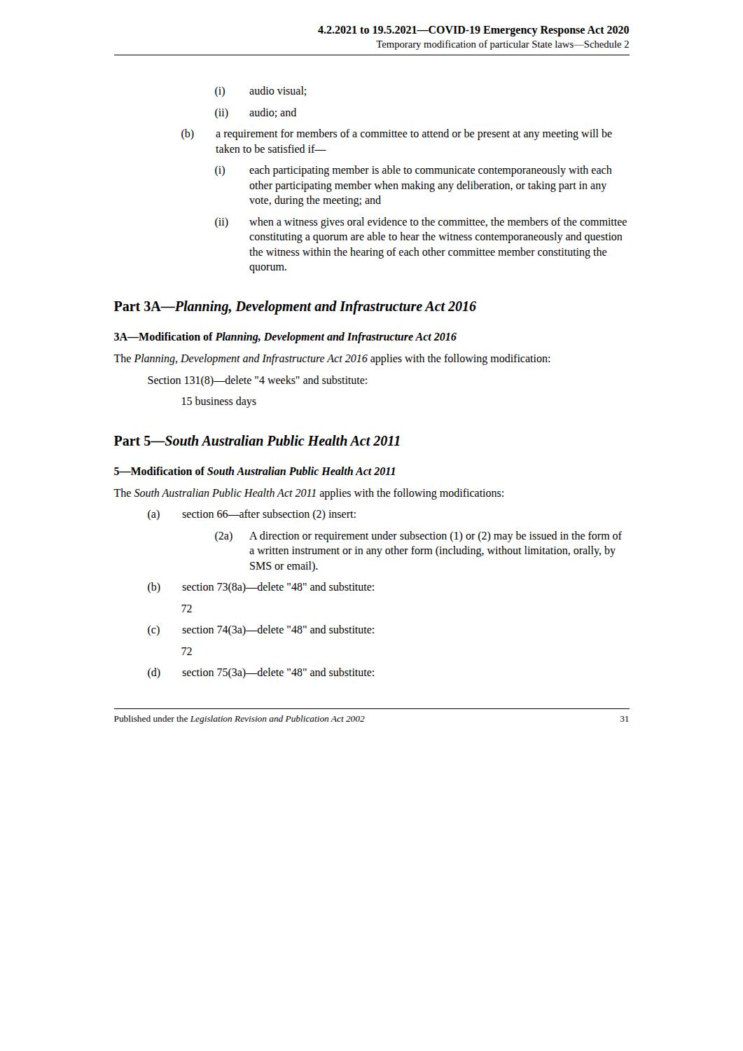4.2.2021 to 19.5.2021—COVID-19 Emergency Response Act 2020
Temporary modification of particular State laws—Schedule 2
(i) audio visual;
(ii) audio; and
(b) a requirement for members of a committee to attend or be present at any meeting will be taken to be satisfied if—
(i) each participating member is able to communicate contemporaneously with each other participating member when making any deliberation, or taking part in any vote, during the meeting; and
(ii) when a witness gives oral evidence to the committee, the members of the committee constituting a quorum are able to hear the witness contemporaneously and question the witness within the hearing of each other committee member constituting the quorum.
Part 3A—Planning, Development and Infrastructure Act 2016
3A—Modification of Planning, Development and Infrastructure Act 2016
The Planning, Development and Infrastructure Act 2016 applies with the following modification:
Section 131(8)—delete "4 weeks" and substitute:
15 business days
Part 5—South Australian Public Health Act 2011
5—Modification of South Australian Public Health Act 2011
The South Australian Public Health Act 2011 applies with the following modifications:
(a) section 66—after subsection (2) insert:
(2a) A direction or requirement under subsection (1) or (2) may be issued in the form of a written instrument or in any other form (including, without limitation, orally, by SMS or email).
(b) section 73(8a)—delete "48" and substitute:
72
(c) section 74(3a)—delete "48" and substitute:
72
(d) section 75(3a)—delete "48" and substitute:
Published under the Legislation Revision and Publication Act 2002 31